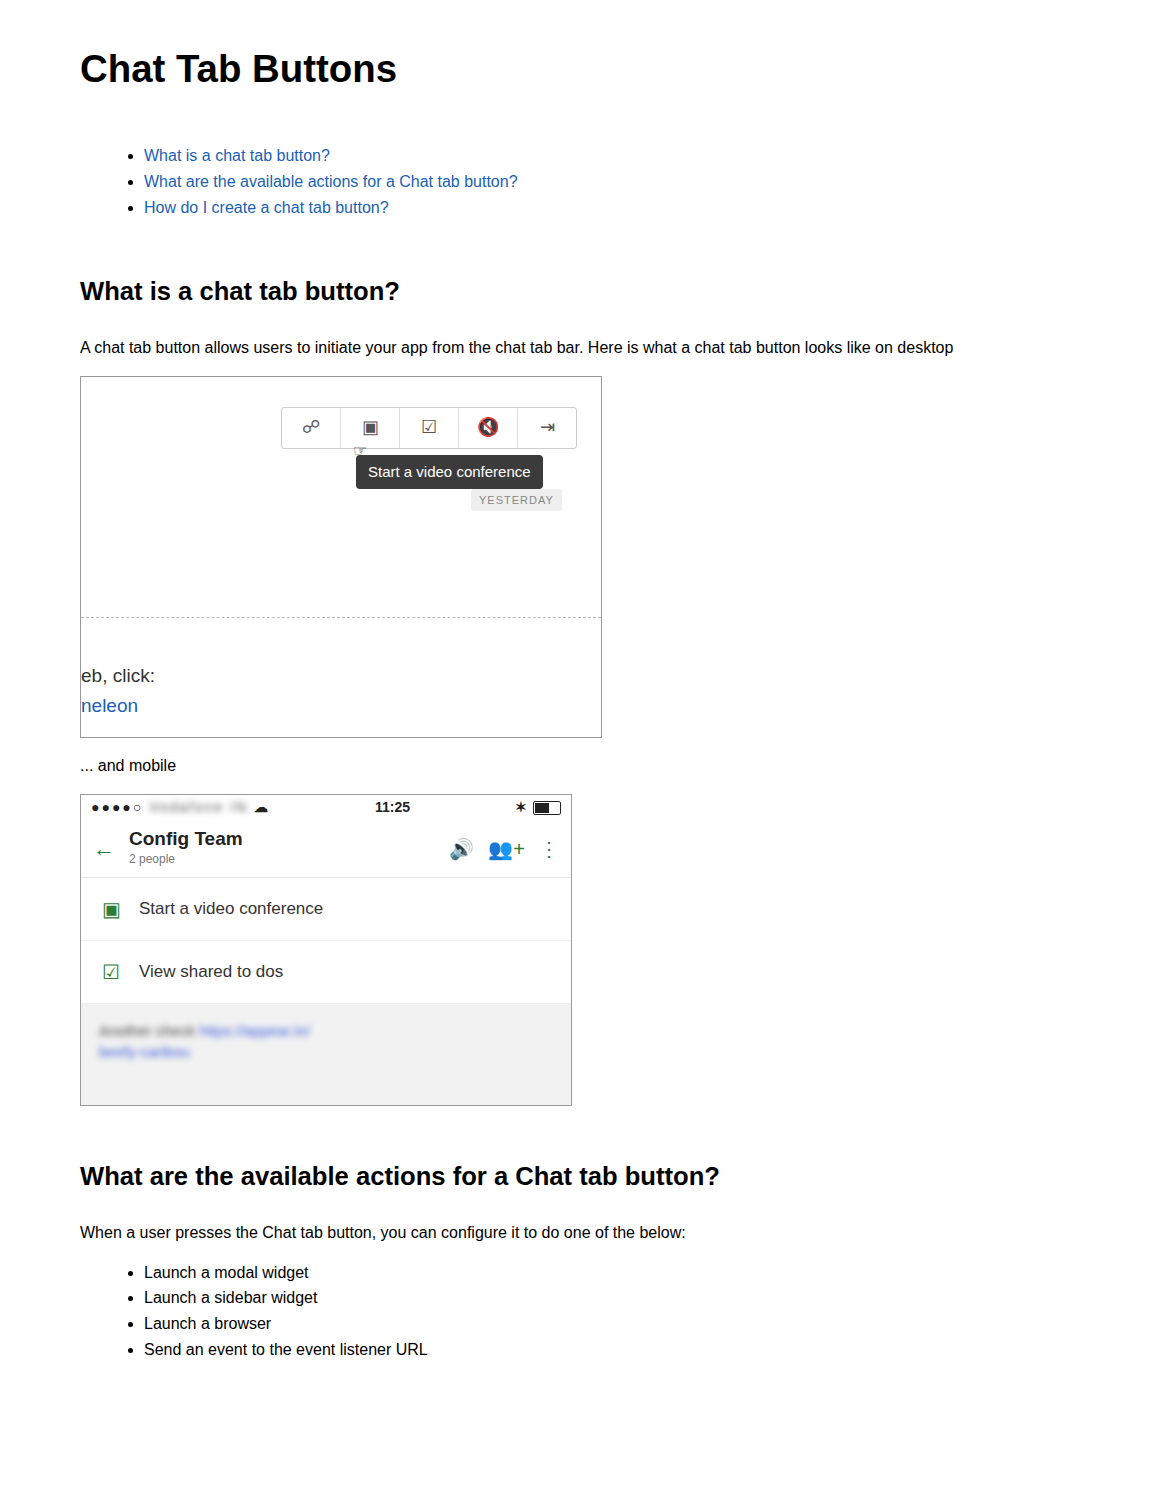Chat Tab Buttons
What is a chat tab button?
What are the available actions for a Chat tab button?
How do I create a chat tab button?
What is a chat tab button?
A chat tab button allows users to initiate your app from the chat tab bar. Here is what a chat tab button looks like on desktop
☍
▣
☑
🔇
⇥
☞
Start a video conference
YESTERDAY
eb, click:
neleon
... and mobile
●●●●○ Vodafone IN ☁ 11:25 ✶
←
Config Team
2 people
🔊 👥+ ⋮
▣ Start a video conference
☑ View shared to dos
Another check https://appear.in/
beefy-caribou
What are the available actions for a Chat tab button?
When a user presses the Chat tab button, you can configure it to do one of the below:
Launch a modal widget
Launch a sidebar widget
Launch a browser
Send an event to the event listener URL